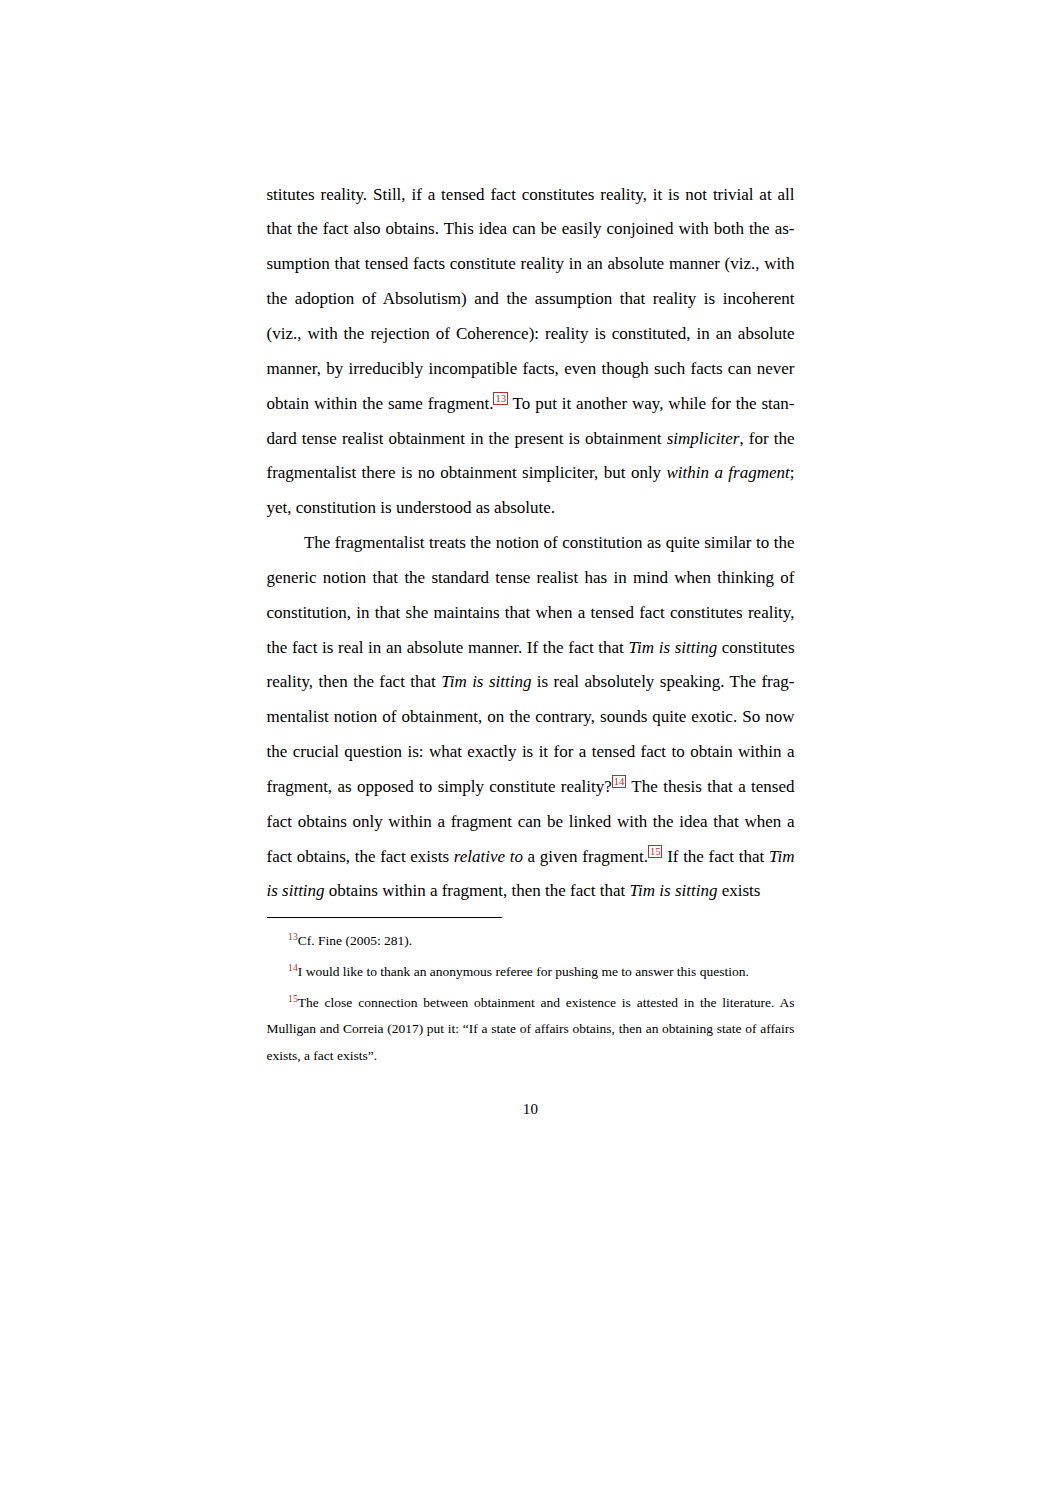stitutes reality. Still, if a tensed fact constitutes reality, it is not trivial at all that the fact also obtains. This idea can be easily conjoined with both the assumption that tensed facts constitute reality in an absolute manner (viz., with the adoption of Absolutism) and the assumption that reality is incoherent (viz., with the rejection of Coherence): reality is constituted, in an absolute manner, by irreducibly incompatible facts, even though such facts can never obtain within the same fragment.13 To put it another way, while for the standard tense realist obtainment in the present is obtainment simpliciter, for the fragmentalist there is no obtainment simpliciter, but only within a fragment; yet, constitution is understood as absolute.
The fragmentalist treats the notion of constitution as quite similar to the generic notion that the standard tense realist has in mind when thinking of constitution, in that she maintains that when a tensed fact constitutes reality, the fact is real in an absolute manner. If the fact that Tim is sitting constitutes reality, then the fact that Tim is sitting is real absolutely speaking. The fragmentalist notion of obtainment, on the contrary, sounds quite exotic. So now the crucial question is: what exactly is it for a tensed fact to obtain within a fragment, as opposed to simply constitute reality?14 The thesis that a tensed fact obtains only within a fragment can be linked with the idea that when a fact obtains, the fact exists relative to a given fragment.15 If the fact that Tim is sitting obtains within a fragment, then the fact that Tim is sitting exists
13Cf. Fine (2005: 281).
14I would like to thank an anonymous referee for pushing me to answer this question.
15The close connection between obtainment and existence is attested in the literature. As Mulligan and Correia (2017) put it: “If a state of affairs obtains, then an obtaining state of affairs exists, a fact exists”.
10